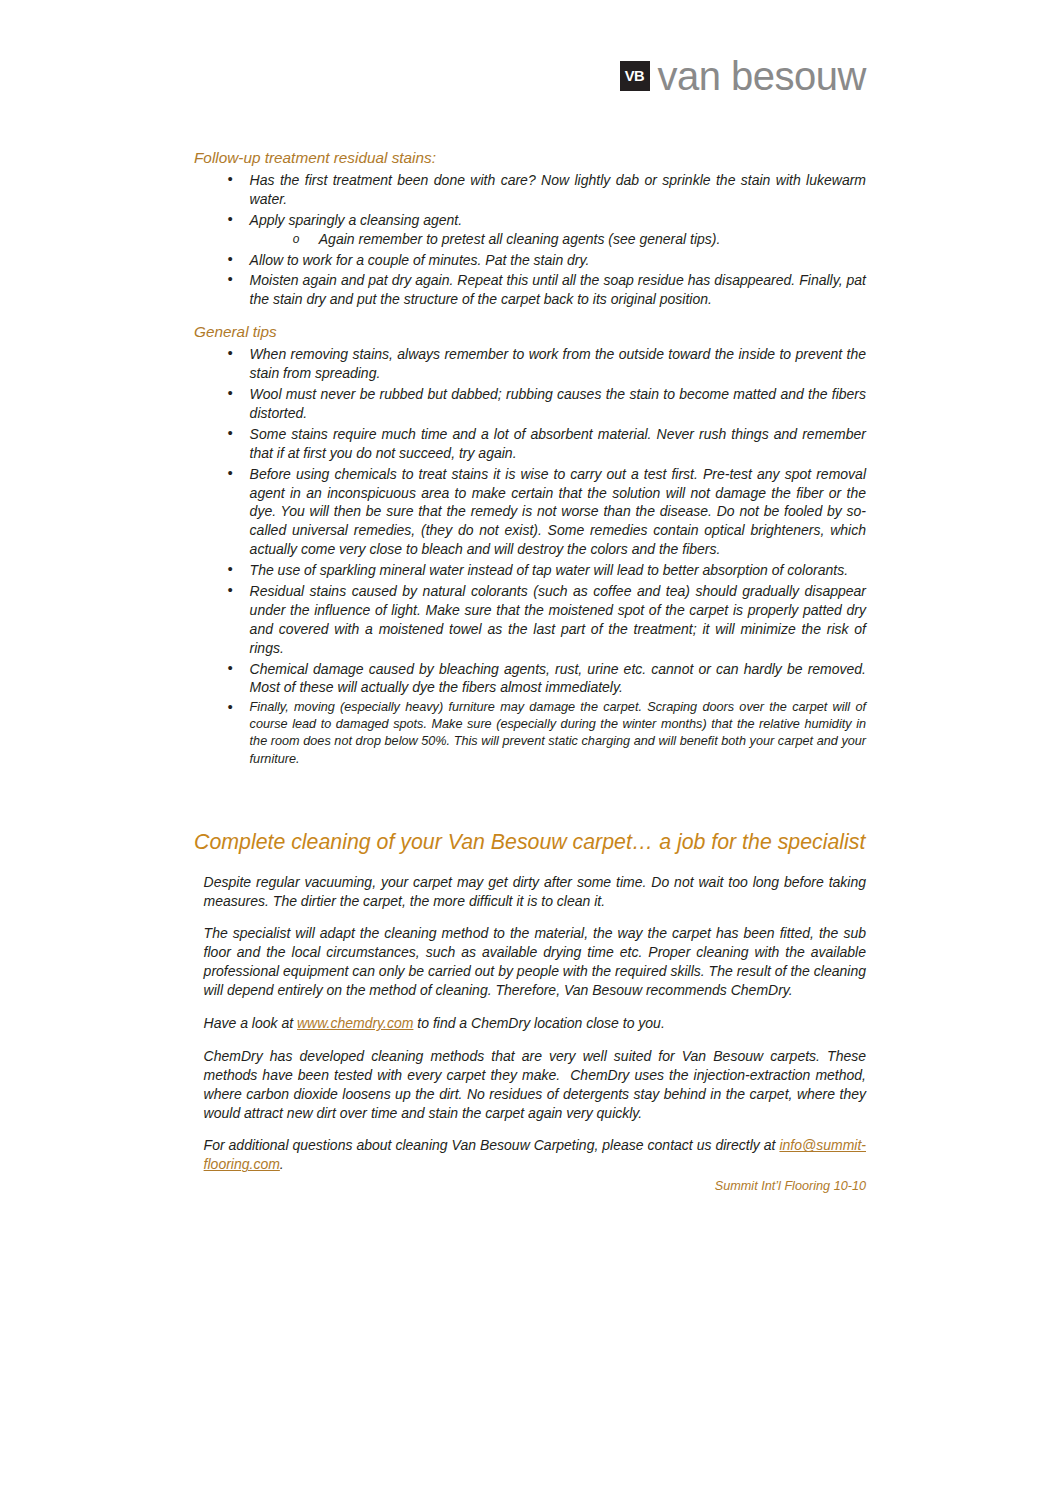VB van besouw
Follow-up treatment residual stains:
Has the first treatment been done with care? Now lightly dab or sprinkle the stain with lukewarm water.
Apply sparingly a cleansing agent.
Again remember to pretest all cleaning agents (see general tips).
Allow to work for a couple of minutes. Pat the stain dry.
Moisten again and pat dry again. Repeat this until all the soap residue has disappeared. Finally, pat the stain dry and put the structure of the carpet back to its original position.
General tips
When removing stains, always remember to work from the outside toward the inside to prevent the stain from spreading.
Wool must never be rubbed but dabbed; rubbing causes the stain to become matted and the fibers distorted.
Some stains require much time and a lot of absorbent material. Never rush things and remember that if at first you do not succeed, try again.
Before using chemicals to treat stains it is wise to carry out a test first. Pre-test any spot removal agent in an inconspicuous area to make certain that the solution will not damage the fiber or the dye. You will then be sure that the remedy is not worse than the disease. Do not be fooled by so-called universal remedies, (they do not exist). Some remedies contain optical brighteners, which actually come very close to bleach and will destroy the colors and the fibers.
The use of sparkling mineral water instead of tap water will lead to better absorption of colorants.
Residual stains caused by natural colorants (such as coffee and tea) should gradually disappear under the influence of light. Make sure that the moistened spot of the carpet is properly patted dry and covered with a moistened towel as the last part of the treatment; it will minimize the risk of rings.
Chemical damage caused by bleaching agents, rust, urine etc. cannot or can hardly be removed. Most of these will actually dye the fibers almost immediately.
Finally, moving (especially heavy) furniture may damage the carpet. Scraping doors over the carpet will of course lead to damaged spots. Make sure (especially during the winter months) that the relative humidity in the room does not drop below 50%. This will prevent static charging and will benefit both your carpet and your furniture.
Complete cleaning of your Van Besouw carpet… a job for the specialist
Despite regular vacuuming, your carpet may get dirty after some time. Do not wait too long before taking measures. The dirtier the carpet, the more difficult it is to clean it.
The specialist will adapt the cleaning method to the material, the way the carpet has been fitted, the sub floor and the local circumstances, such as available drying time etc. Proper cleaning with the available professional equipment can only be carried out by people with the required skills. The result of the cleaning will depend entirely on the method of cleaning. Therefore, Van Besouw recommends ChemDry.
Have a look at www.chemdry.com to find a ChemDry location close to you.
ChemDry has developed cleaning methods that are very well suited for Van Besouw carpets. These methods have been tested with every carpet they make. ChemDry uses the injection-extraction method, where carbon dioxide loosens up the dirt. No residues of detergents stay behind in the carpet, where they would attract new dirt over time and stain the carpet again very quickly.
For additional questions about cleaning Van Besouw Carpeting, please contact us directly at info@summit-flooring.com.
Summit Int’l Flooring 10-10